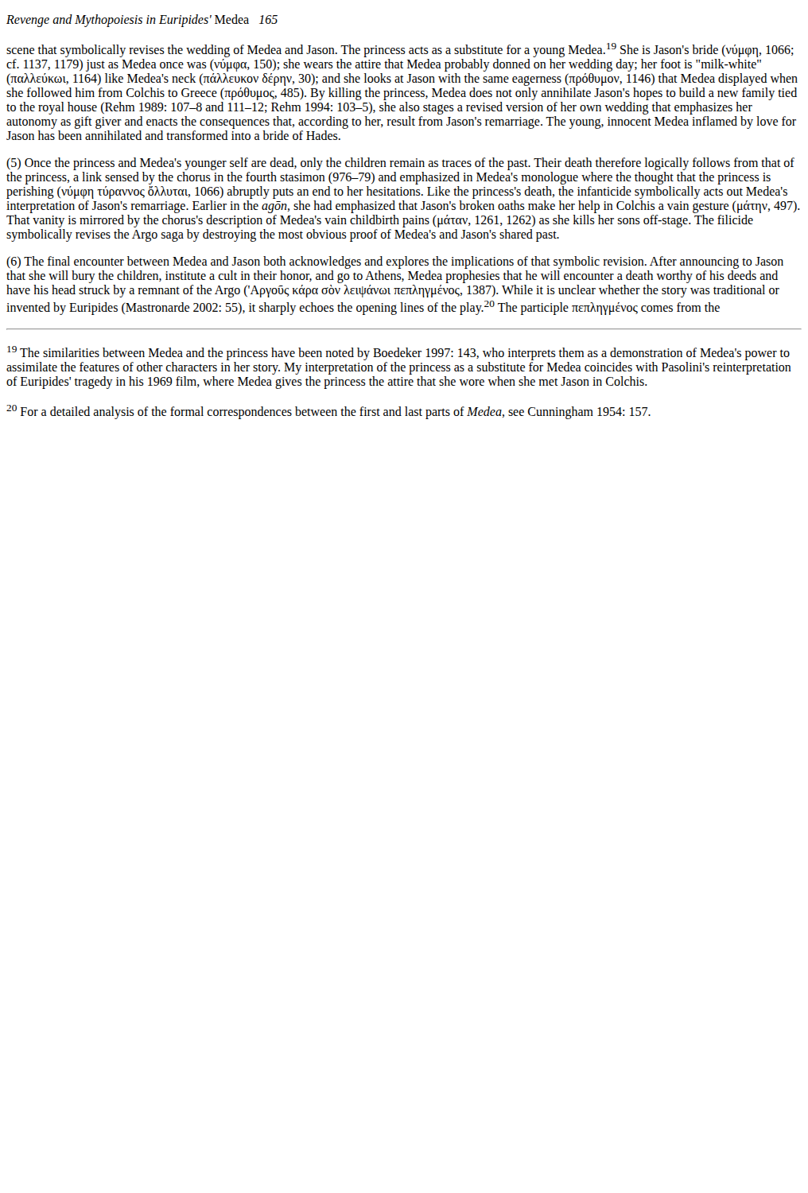Revenge and Mythopoiesis in Euripides' Medea 165
scene that symbolically revises the wedding of Medea and Jason. The princess acts as a substitute for a young Medea.19 She is Jason's bride (νύμφη, 1066; cf. 1137, 1179) just as Medea once was (νύμφα, 150); she wears the attire that Medea probably donned on her wedding day; her foot is "milk-white" (παλλεύκωι, 1164) like Medea's neck (πάλλευκον δέρην, 30); and she looks at Jason with the same eagerness (πρόθυμον, 1146) that Medea displayed when she followed him from Colchis to Greece (πρόθυμος, 485). By killing the princess, Medea does not only annihilate Jason's hopes to build a new family tied to the royal house (Rehm 1989: 107–8 and 111–12; Rehm 1994: 103–5), she also stages a revised version of her own wedding that emphasizes her autonomy as gift giver and enacts the consequences that, according to her, result from Jason's remarriage. The young, innocent Medea inflamed by love for Jason has been annihilated and transformed into a bride of Hades.
(5) Once the princess and Medea's younger self are dead, only the children remain as traces of the past. Their death therefore logically follows from that of the princess, a link sensed by the chorus in the fourth stasimon (976–79) and emphasized in Medea's monologue where the thought that the princess is perishing (νύμφη τύραννος ὄλλυται, 1066) abruptly puts an end to her hesitations. Like the princess's death, the infanticide symbolically acts out Medea's interpretation of Jason's remarriage. Earlier in the agōn, she had emphasized that Jason's broken oaths make her help in Colchis a vain gesture (μάτην, 497). That vanity is mirrored by the chorus's description of Medea's vain childbirth pains (μάταν, 1261, 1262) as she kills her sons off-stage. The filicide symbolically revises the Argo saga by destroying the most obvious proof of Medea's and Jason's shared past.
(6) The final encounter between Medea and Jason both acknowledges and explores the implications of that symbolic revision. After announcing to Jason that she will bury the children, institute a cult in their honor, and go to Athens, Medea prophesies that he will encounter a death worthy of his deeds and have his head struck by a remnant of the Argo ('Αργοῦς κάρα σὸν λειψάνωι πεπληγμένος, 1387). While it is unclear whether the story was traditional or invented by Euripides (Mastronarde 2002: 55), it sharply echoes the opening lines of the play.20 The participle πεπληγμένος comes from the
19 The similarities between Medea and the princess have been noted by Boedeker 1997: 143, who interprets them as a demonstration of Medea's power to assimilate the features of other characters in her story. My interpretation of the princess as a substitute for Medea coincides with Pasolini's reinterpretation of Euripides' tragedy in his 1969 film, where Medea gives the princess the attire that she wore when she met Jason in Colchis.
20 For a detailed analysis of the formal correspondences between the first and last parts of Medea, see Cunningham 1954: 157.